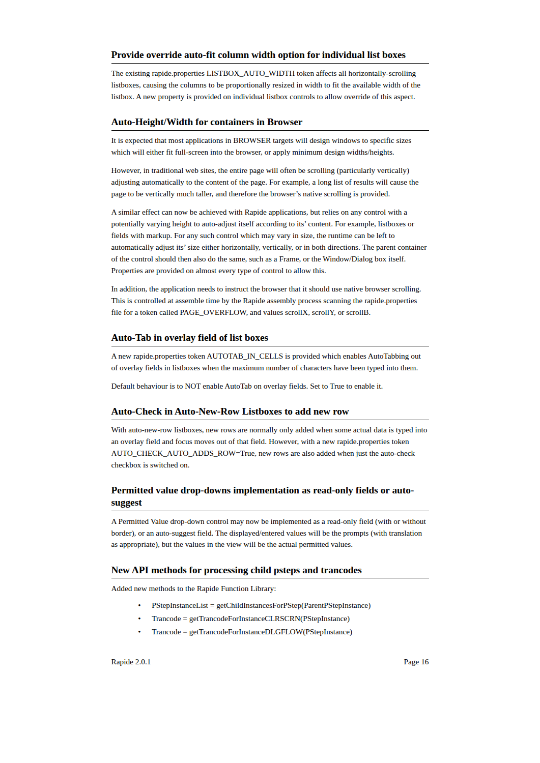Provide override auto-fit column width option for individual list boxes
The existing rapide.properties LISTBOX_AUTO_WIDTH token affects all horizontally-scrolling listboxes, causing the columns to be proportionally resized in width to fit the available width of the listbox. A new property is provided on individual listbox controls to allow override of this aspect.
Auto-Height/Width for containers in Browser
It is expected that most applications in BROWSER targets will design windows to specific sizes which will either fit full-screen into the browser, or apply minimum design widths/heights.
However, in traditional web sites, the entire page will often be scrolling (particularly vertically) adjusting automatically to the content of the page. For example, a long list of results will cause the page to be vertically much taller, and therefore the browser’s native scrolling is provided.
A similar effect can now be achieved with Rapide applications, but relies on any control with a potentially varying height to auto-adjust itself according to its’ content. For example, listboxes or fields with markup. For any such control which may vary in size, the runtime can be left to automatically adjust its’ size either horizontally, vertically, or in both directions. The parent container of the control should then also do the same, such as a Frame, or the Window/Dialog box itself. Properties are provided on almost every type of control to allow this.
In addition, the application needs to instruct the browser that it should use native browser scrolling. This is controlled at assemble time by the Rapide assembly process scanning the rapide.properties file for a token called PAGE_OVERFLOW, and values scrollX, scrollY, or scrollB.
Auto-Tab in overlay field of list boxes
A new rapide.properties token AUTOTAB_IN_CELLS is provided which enables AutoTabbing out of overlay fields in listboxes when the maximum number of characters have been typed into them.
Default behaviour is to NOT enable AutoTab on overlay fields. Set to True to enable it.
Auto-Check in Auto-New-Row Listboxes to add new row
With auto-new-row listboxes, new rows are normally only added when some actual data is typed into an overlay field and focus moves out of that field. However, with a new rapide.properties token AUTO_CHECK_AUTO_ADDS_ROW=True, new rows are also added when just the auto-check checkbox is switched on.
Permitted value drop-downs implementation as read-only fields or auto-suggest
A Permitted Value drop-down control may now be implemented as a read-only field (with or without border), or an auto-suggest field. The displayed/entered values will be the prompts (with translation as appropriate), but the values in the view will be the actual permitted values.
New API methods for processing child psteps and trancodes
Added new methods to the Rapide Function Library:
PStepInstanceList = getChildInstancesForPStep(ParentPStepInstance)
Trancode = getTrancodeForInstanceCLRSCRN(PStepInstance)
Trancode = getTrancodeForInstanceDLGFLOW(PStepInstance)
Rapide 2.0.1 Page 16